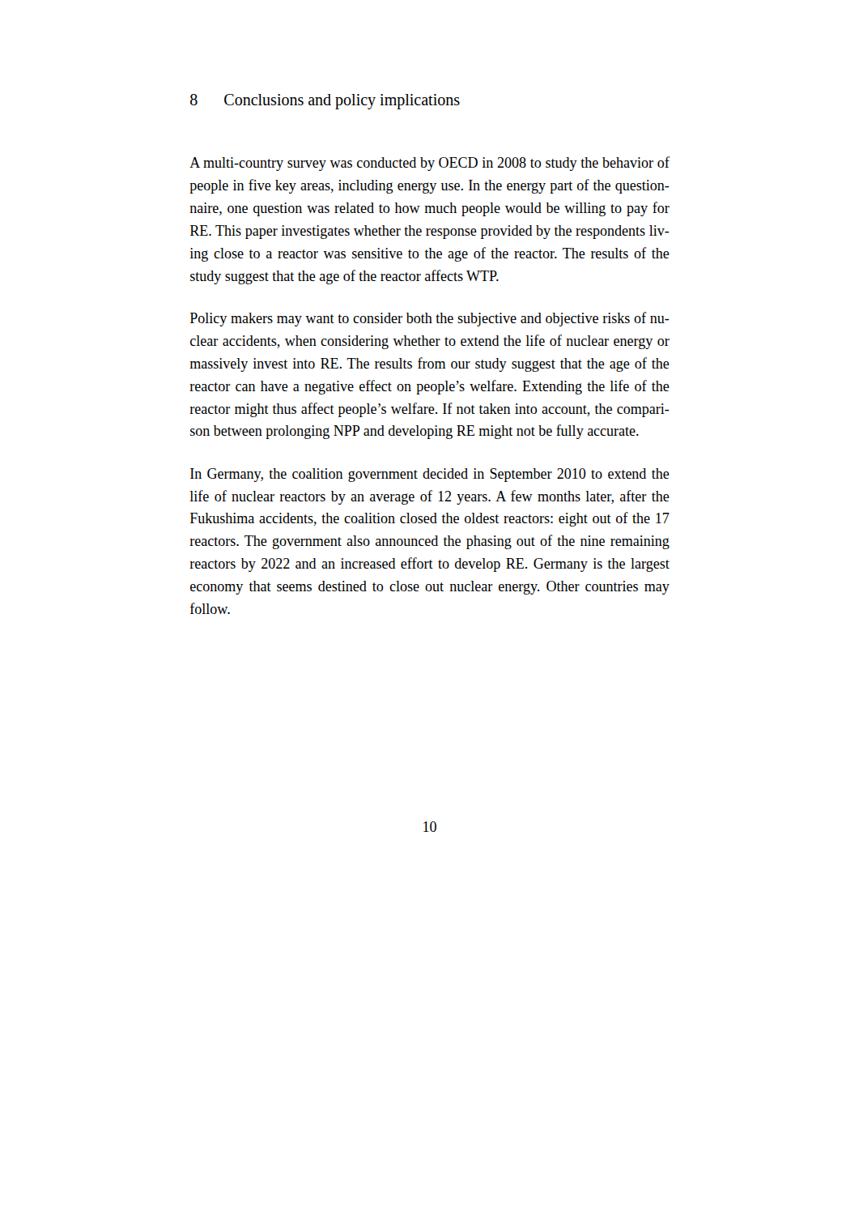8 Conclusions and policy implications
A multi-country survey was conducted by OECD in 2008 to study the behavior of people in five key areas, including energy use. In the energy part of the questionnaire, one question was related to how much people would be willing to pay for RE. This paper investigates whether the response provided by the respondents living close to a reactor was sensitive to the age of the reactor. The results of the study suggest that the age of the reactor affects WTP.
Policy makers may want to consider both the subjective and objective risks of nuclear accidents, when considering whether to extend the life of nuclear energy or massively invest into RE. The results from our study suggest that the age of the reactor can have a negative effect on people’s welfare. Extending the life of the reactor might thus affect people’s welfare. If not taken into account, the comparison between prolonging NPP and developing RE might not be fully accurate.
In Germany, the coalition government decided in September 2010 to extend the life of nuclear reactors by an average of 12 years. A few months later, after the Fukushima accidents, the coalition closed the oldest reactors: eight out of the 17 reactors. The government also announced the phasing out of the nine remaining reactors by 2022 and an increased effort to develop RE. Germany is the largest economy that seems destined to close out nuclear energy. Other countries may follow.
10